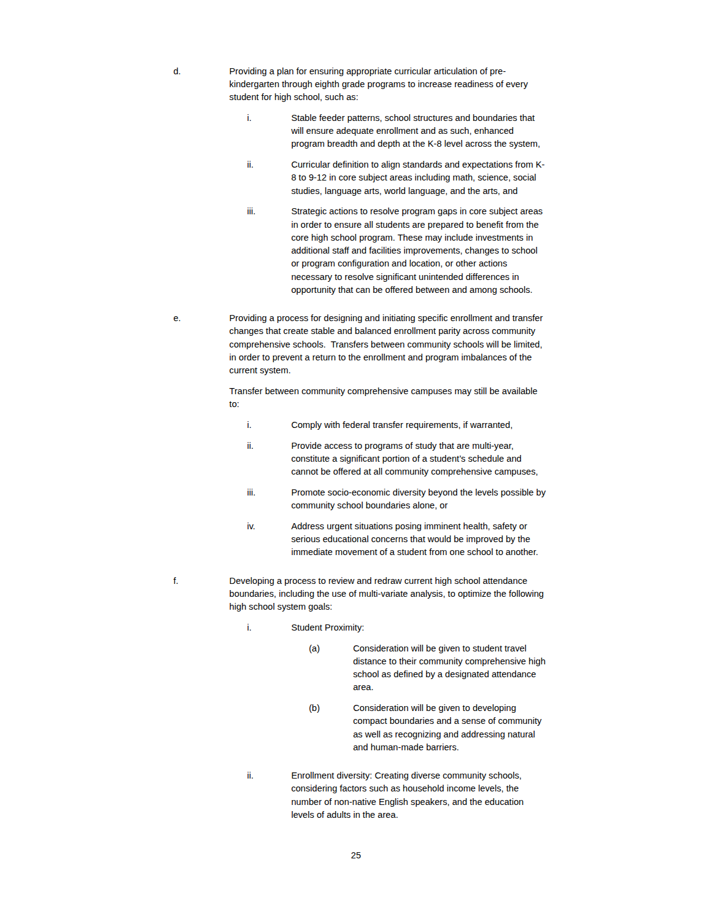d.
Providing a plan for ensuring appropriate curricular articulation of pre-kindergarten through eighth grade programs to increase readiness of every student for high school, such as:
i.
Stable feeder patterns, school structures and boundaries that will ensure adequate enrollment and as such, enhanced program breadth and depth at the K-8 level across the system,
ii.
Curricular definition to align standards and expectations from K-8 to 9-12 in core subject areas including math, science, social studies, language arts, world language, and the arts, and
iii.
Strategic actions to resolve program gaps in core subject areas in order to ensure all students are prepared to benefit from the core high school program. These may include investments in additional staff and facilities improvements, changes to school or program configuration and location, or other actions necessary to resolve significant unintended differences in opportunity that can be offered between and among schools.
e.
Providing a process for designing and initiating specific enrollment and transfer changes that create stable and balanced enrollment parity across community comprehensive schools. Transfers between community schools will be limited, in order to prevent a return to the enrollment and program imbalances of the current system.
Transfer between community comprehensive campuses may still be available to:
i.
Comply with federal transfer requirements, if warranted,
ii.
Provide access to programs of study that are multi-year, constitute a significant portion of a student’s schedule and cannot be offered at all community comprehensive campuses,
iii.
Promote socio-economic diversity beyond the levels possible by community school boundaries alone, or
iv.
Address urgent situations posing imminent health, safety or serious educational concerns that would be improved by the immediate movement of a student from one school to another.
f.
Developing a process to review and redraw current high school attendance boundaries, including the use of multi-variate analysis, to optimize the following high school system goals:
i.
Student Proximity:
(a)
Consideration will be given to student travel distance to their community comprehensive high school as defined by a designated attendance area.
(b)
Consideration will be given to developing compact boundaries and a sense of community as well as recognizing and addressing natural and human-made barriers.
ii.
Enrollment diversity: Creating diverse community schools, considering factors such as household income levels, the number of non-native English speakers, and the education levels of adults in the area.
25